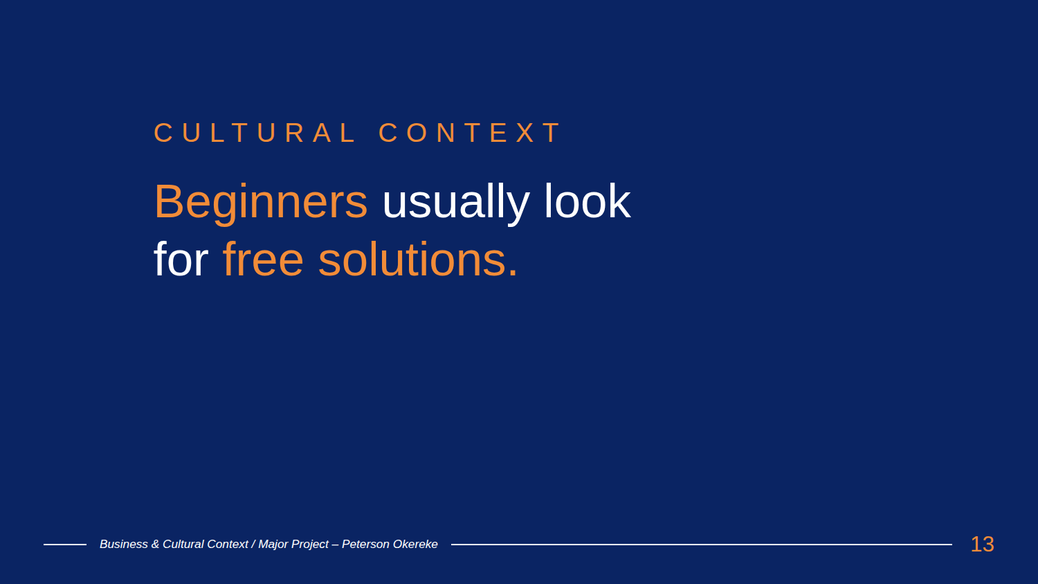Cultural Context
Beginners usually look for free solutions.
Business & Cultural Context / Major Project – Peterson Okereke 13